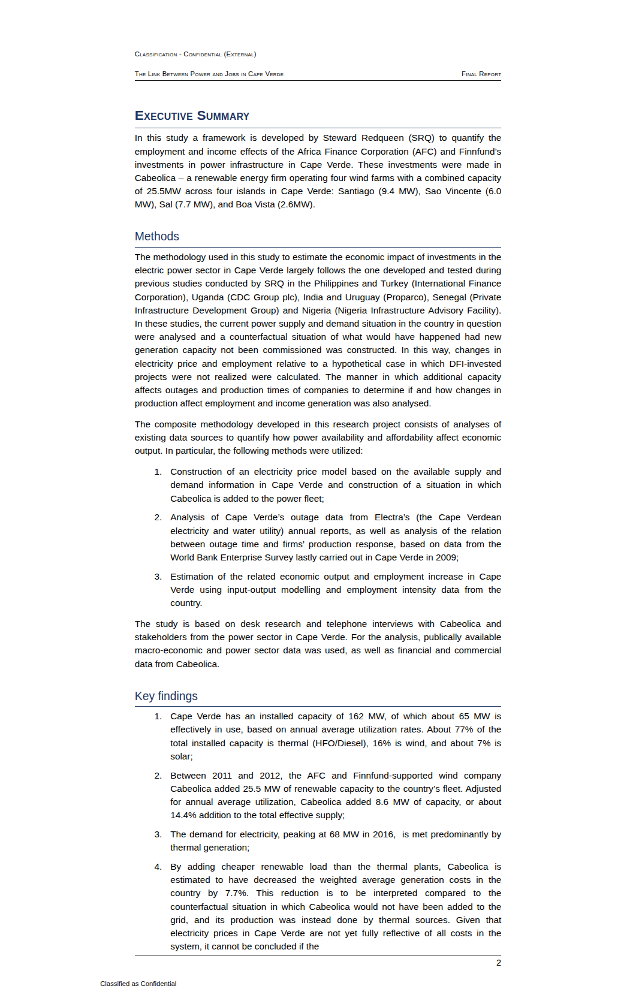Classification - Confidential (External)
The Link Between Power and Jobs in Cape Verde
Final Report
Executive Summary
In this study a framework is developed by Steward Redqueen (SRQ) to quantify the employment and income effects of the Africa Finance Corporation (AFC) and Finnfund’s investments in power infrastructure in Cape Verde. These investments were made in Cabeolica – a renewable energy firm operating four wind farms with a combined capacity of 25.5MW across four islands in Cape Verde: Santiago (9.4 MW), Sao Vincente (6.0 MW), Sal (7.7 MW), and Boa Vista (2.6MW).
Methods
The methodology used in this study to estimate the economic impact of investments in the electric power sector in Cape Verde largely follows the one developed and tested during previous studies conducted by SRQ in the Philippines and Turkey (International Finance Corporation), Uganda (CDC Group plc), India and Uruguay (Proparco), Senegal (Private Infrastructure Development Group) and Nigeria (Nigeria Infrastructure Advisory Facility). In these studies, the current power supply and demand situation in the country in question were analysed and a counterfactual situation of what would have happened had new generation capacity not been commissioned was constructed. In this way, changes in electricity price and employment relative to a hypothetical case in which DFI-invested projects were not realized were calculated. The manner in which additional capacity affects outages and production times of companies to determine if and how changes in production affect employment and income generation was also analysed.
The composite methodology developed in this research project consists of analyses of existing data sources to quantify how power availability and affordability affect economic output. In particular, the following methods were utilized:
Construction of an electricity price model based on the available supply and demand information in Cape Verde and construction of a situation in which Cabeolica is added to the power fleet;
Analysis of Cape Verde’s outage data from Electra’s (the Cape Verdean electricity and water utility) annual reports, as well as analysis of the relation between outage time and firms’ production response, based on data from the World Bank Enterprise Survey lastly carried out in Cape Verde in 2009;
Estimation of the related economic output and employment increase in Cape Verde using input-output modelling and employment intensity data from the country.
The study is based on desk research and telephone interviews with Cabeolica and stakeholders from the power sector in Cape Verde. For the analysis, publically available macro-economic and power sector data was used, as well as financial and commercial data from Cabeolica.
Key findings
Cape Verde has an installed capacity of 162 MW, of which about 65 MW is effectively in use, based on annual average utilization rates. About 77% of the total installed capacity is thermal (HFO/Diesel), 16% is wind, and about 7% is solar;
Between 2011 and 2012, the AFC and Finnfund-supported wind company Cabeolica added 25.5 MW of renewable capacity to the country’s fleet. Adjusted for annual average utilization, Cabeolica added 8.6 MW of capacity, or about 14.4% addition to the total effective supply;
The demand for electricity, peaking at 68 MW in 2016, is met predominantly by thermal generation;
By adding cheaper renewable load than the thermal plants, Cabeolica is estimated to have decreased the weighted average generation costs in the country by 7.7%. This reduction is to be interpreted compared to the counterfactual situation in which Cabeolica would not have been added to the grid, and its production was instead done by thermal sources. Given that electricity prices in Cape Verde are not yet fully reflective of all costs in the system, it cannot be concluded if the
2
Classified as Confidential